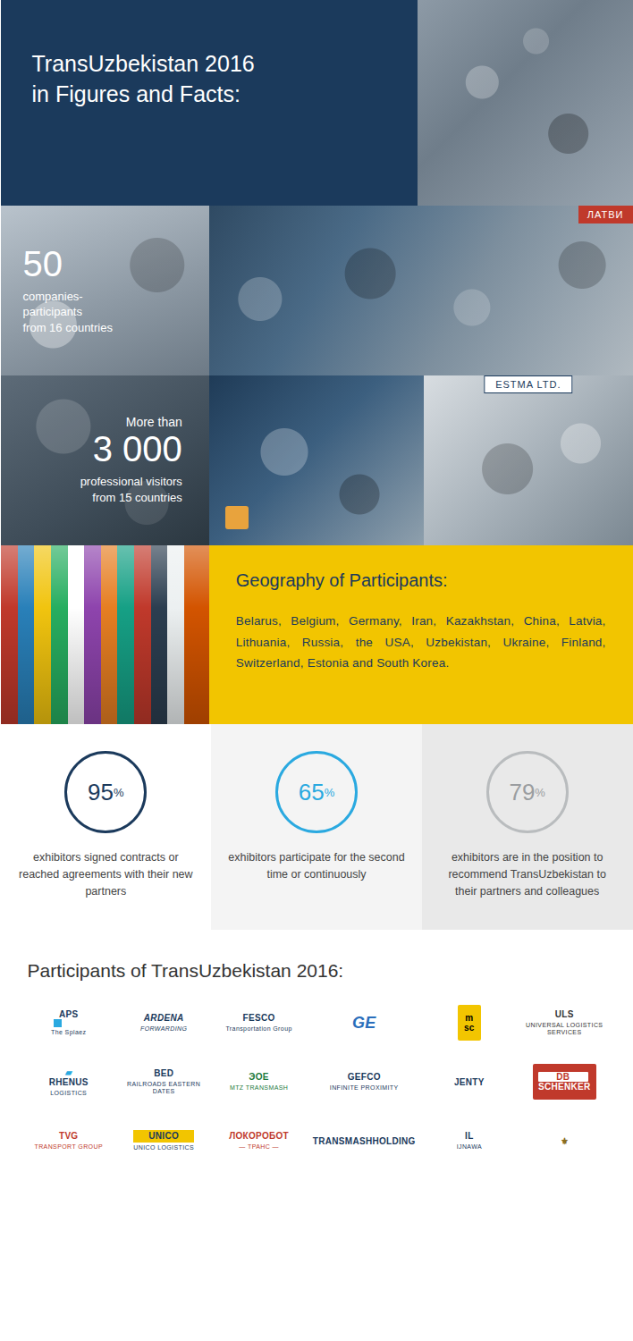TransUzbekistan 2016
in Figures and Facts:
50
companies-
participants
from 16 countries
ЛАТВИ
More than
3 000
professional visitors
from 15 countries
ESTMA LTD.
Geography of Participants:
Belarus, Belgium, Germany, Iran, Kazakhstan, China, Latvia, Lithuania, Russia, the USA, Uzbekistan, Ukraine, Finland, Switzerland, Estonia and South Korea.
95%
exhibitors signed contracts or reached agreements with their new partners
65%
exhibitors participate for the second time or continuously
79%
exhibitors are in the position to recommend TransUzbekistan to their partners and colleagues
Participants of TransUzbekistan 2016:
APS The Splaez
ARDENAFORWARDING
FESCOTransportation Group
GE
m
sc
ULSUNIVERSAL LOGISTICS SERVICES
▰RHENUSLOGISTICS
BEDRAILROADS EASTERN DATES
ЭОЕMTZ TRANSMASH
GEFCOINFINITE PROXIMITY
JENTY
DBSCHENKER
TVGTRANSPORT GROUP
UNICO UNICO LOGISTICS
ЛОКОРОБОТ— ТРАНС —
TRANSMASHHOLDING
ILIJNAWA
⚜